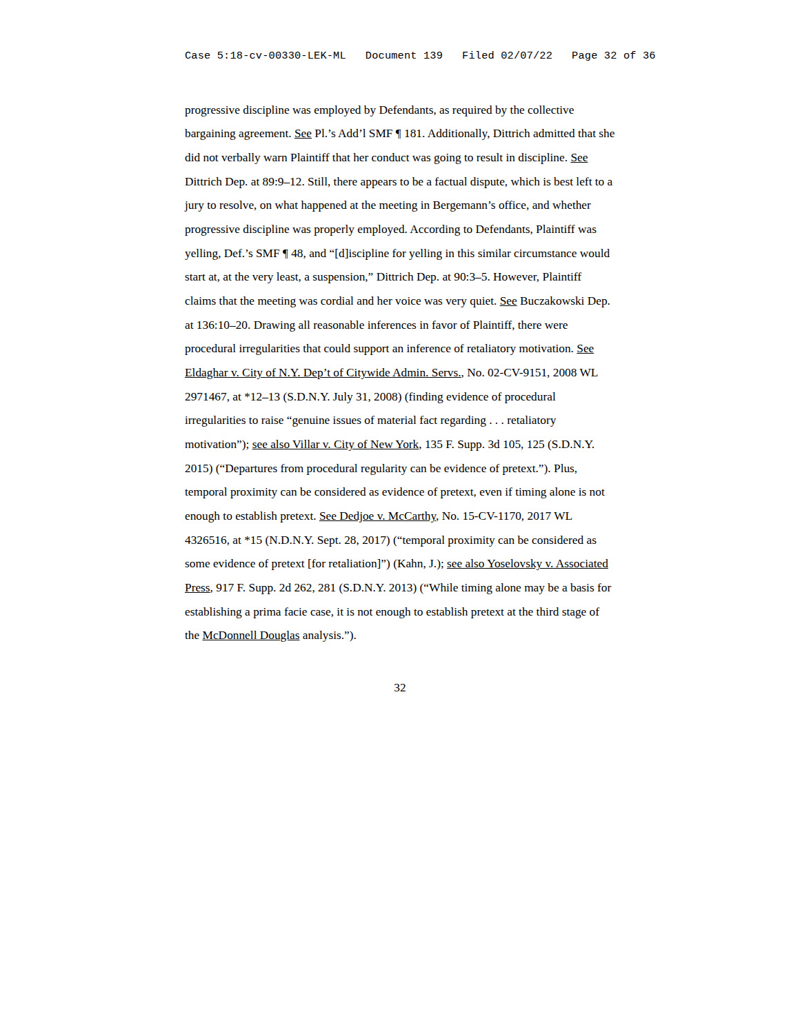Case 5:18-cv-00330-LEK-ML Document 139 Filed 02/07/22 Page 32 of 36
progressive discipline was employed by Defendants, as required by the collective bargaining agreement. See Pl.’s Add’l SMF ¶ 181. Additionally, Dittrich admitted that she did not verbally warn Plaintiff that her conduct was going to result in discipline. See Dittrich Dep. at 89:9–12. Still, there appears to be a factual dispute, which is best left to a jury to resolve, on what happened at the meeting in Bergemann’s office, and whether progressive discipline was properly employed. According to Defendants, Plaintiff was yelling, Def.’s SMF ¶ 48, and “[d]iscipline for yelling in this similar circumstance would start at, at the very least, a suspension,” Dittrich Dep. at 90:3–5. However, Plaintiff claims that the meeting was cordial and her voice was very quiet. See Buczakowski Dep. at 136:10–20. Drawing all reasonable inferences in favor of Plaintiff, there were procedural irregularities that could support an inference of retaliatory motivation. See Eldaghar v. City of N.Y. Dep’t of Citywide Admin. Servs., No. 02-CV-9151, 2008 WL 2971467, at *12–13 (S.D.N.Y. July 31, 2008) (finding evidence of procedural irregularities to raise “genuine issues of material fact regarding . . . retaliatory motivation”); see also Villar v. City of New York, 135 F. Supp. 3d 105, 125 (S.D.N.Y. 2015) (“Departures from procedural regularity can be evidence of pretext.”). Plus, temporal proximity can be considered as evidence of pretext, even if timing alone is not enough to establish pretext. See Dedjoe v. McCarthy, No. 15-CV-1170, 2017 WL 4326516, at *15 (N.D.N.Y. Sept. 28, 2017) (“temporal proximity can be considered as some evidence of pretext [for retaliation]”) (Kahn, J.); see also Yoselovsky v. Associated Press, 917 F. Supp. 2d 262, 281 (S.D.N.Y. 2013) (“While timing alone may be a basis for establishing a prima facie case, it is not enough to establish pretext at the third stage of the McDonnell Douglas analysis.”).
32